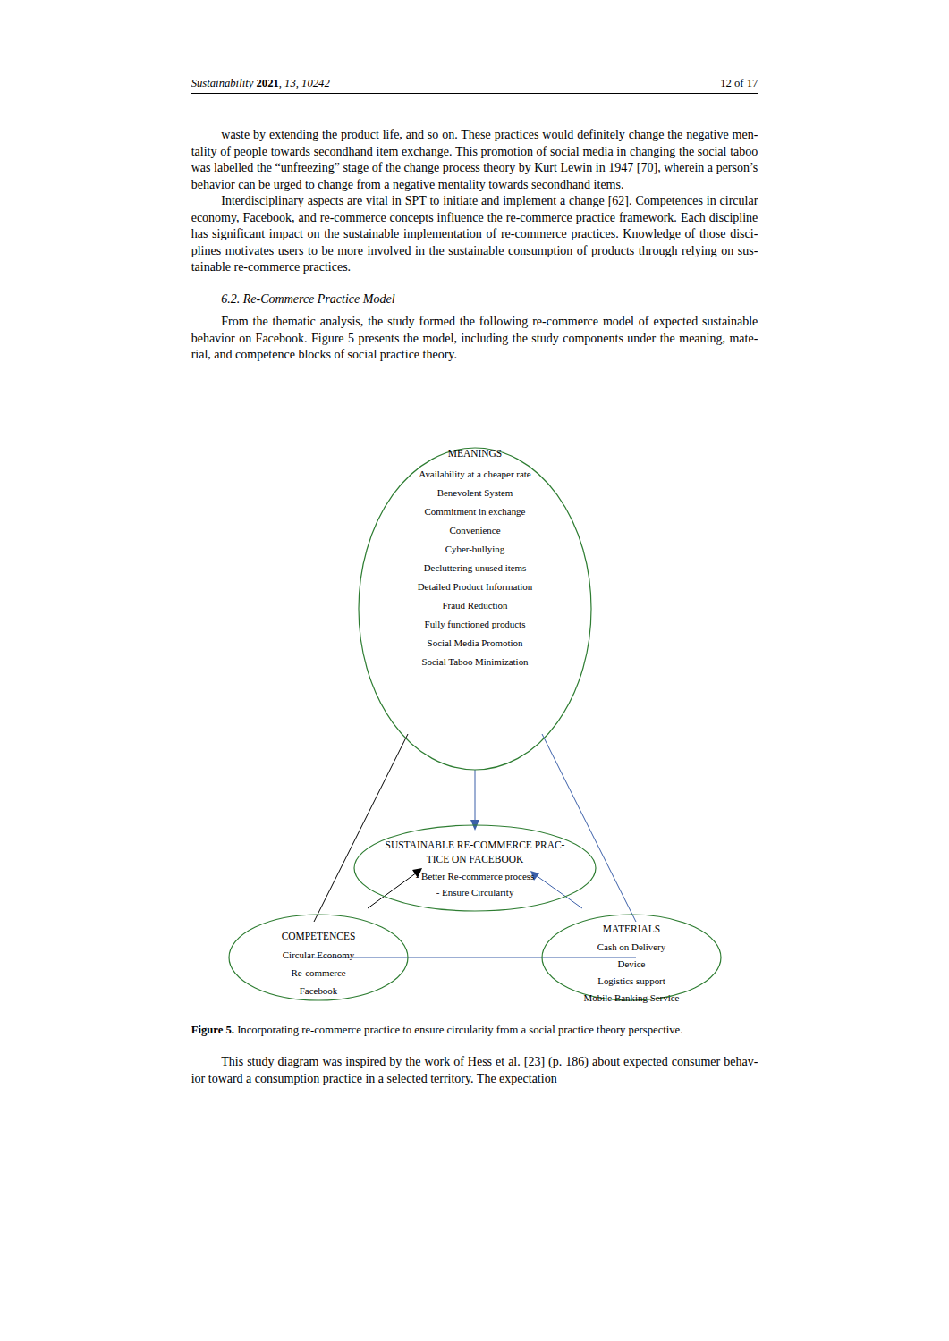Sustainability 2021, 13, 10242
12 of 17
waste by extending the product life, and so on. These practices would definitely change the negative mentality of people towards secondhand item exchange. This promotion of social media in changing the social taboo was labelled the “unfreezing” stage of the change process theory by Kurt Lewin in 1947 [70], wherein a person’s behavior can be urged to change from a negative mentality towards secondhand items.
Interdisciplinary aspects are vital in SPT to initiate and implement a change [62]. Competences in circular economy, Facebook, and re-commerce concepts influence the re-commerce practice framework. Each discipline has significant impact on the sustainable implementation of re-commerce practices. Knowledge of those disciplines motivates users to be more involved in the sustainable consumption of products through relying on sustainable re-commerce practices.
6.2. Re-Commerce Practice Model
From the thematic analysis, the study formed the following re-commerce model of expected sustainable behavior on Facebook. Figure 5 presents the model, including the study components under the meaning, material, and competence blocks of social practice theory.
MEANINGS Availability at a cheaper rate Benevolent System Commitment in exchange Convenience Cyber-bullying Decluttering unused items Detailed Product Information Fraud Reduction Fully functioned products Social Media Promotion Social Taboo Minimization SUSTAINABLE RE-COMMERCE PRAC- TICE ON FACEBOOK - Better Re-commerce process - Ensure Circularity COMPETENCES Circular Economy Re-commerce Facebook MATERIALS Cash on Delivery Device Logistics support Mobile Banking Service
Figure 5. Incorporating re-commerce practice to ensure circularity from a social practice theory perspective.
This study diagram was inspired by the work of Hess et al. [23] (p. 186) about expected consumer behavior toward a consumption practice in a selected territory. The expectation